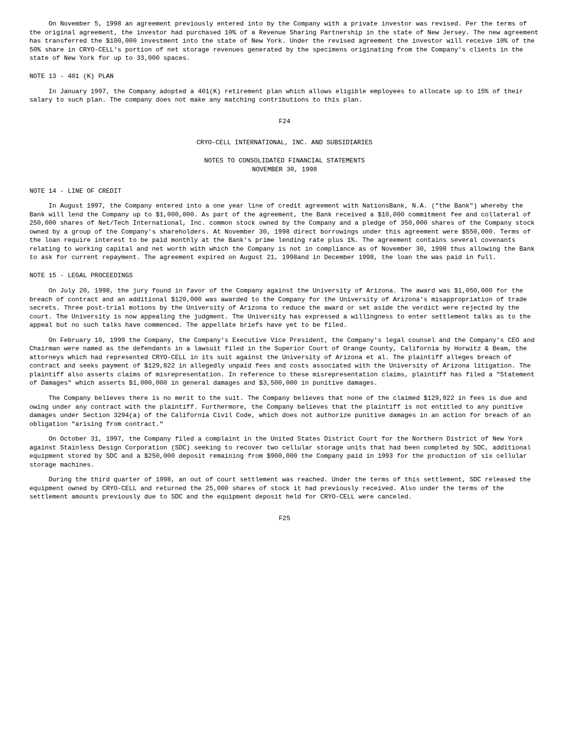On November 5, 1998 an agreement previously entered into by the Company with a private investor was revised. Per the terms of the original agreement, the investor had purchased 10% of a Revenue Sharing Partnership in the state of New Jersey. The new agreement has transferred the $100,000 investment into the state of New York. Under the revised agreement the investor will receive 10% of the 50% share in CRYO-CELL's portion of net storage revenues generated by the specimens originating from the Company's clients in the state of New York for up to 33,000 spaces.
NOTE 13 - 401 (K) PLAN
In January 1997, the Company adopted a 401(K) retirement plan which allows eligible employees to allocate up to 15% of their salary to such plan. The company does not make any matching contributions to this plan.
F24
CRYO-CELL INTERNATIONAL, INC. AND SUBSIDIARIES
NOTES TO CONSOLIDATED FINANCIAL STATEMENTS
NOVEMBER 30, 1998
NOTE 14 - LINE OF CREDIT
In August 1997, the Company entered into a one year line of credit agreement with NationsBank, N.A. ("the Bank") whereby the Bank will lend the Company up to $1,000,000. As part of the agreement, the Bank received a $10,000 commitment fee and collateral of 250,000 shares of Net/Tech International, Inc. common stock owned by the Company and a pledge of 350,000 shares of the Company stock owned by a group of the Company's shareholders. At November 30, 1998 direct borrowings under this agreement were $550,000. Terms of the loan require interest to be paid monthly at the Bank's prime lending rate plus 1%. The agreement contains several covenants relating to working capital and net worth with which the Company is not in compliance as of November 30, 1998 thus allowing the Bank to ask for current repayment. The agreement expired on August 21, 1998and in December 1998, the loan the was paid in full.
NOTE 15 - LEGAL PROCEEDINGS
On July 20, 1998, the jury found in favor of the Company against the University of Arizona. The award was $1,050,000 for the breach of contract and an additional $120,000 was awarded to the Company for the University of Arizona's misappropriation of trade secrets. Three post-trial motions by the University of Arizona to reduce the award or set aside the verdict were rejected by the court. The University is now appealing the judgment. The University has expressed a willingness to enter settlement talks as to the appeal but no such talks have commenced. The appellate briefs have yet to be filed.
On February 10, 1999 the Company, the Company's Executive Vice President, the Company's legal counsel and the Company's CEO and Chairman were named as the defendants in a lawsuit filed in the Superior Court of Orange County, California by Horwitz & Beam, the attorneys which had represented CRYO-CELL in its suit against the University of Arizona et al. The plaintiff alleges breach of contract and seeks payment of $129,822 in allegedly unpaid fees and costs associated with the University of Arizona litigation. The plaintiff also asserts claims of misrepresentation. In reference to these misrepresentation claims, plaintiff has filed a "Statement of Damages" which asserts $1,000,000 in general damages and $3,500,000 in punitive damages.
The Company believes there is no merit to the suit. The Company believes that none of the claimed $129,822 in fees is due and owing under any contract with the plaintiff. Furthermore, the Company believes that the plaintiff is not entitled to any punitive damages under Section 3294(a) of the California Civil Code, which does not authorize punitive damages in an action for breach of an obligation "arising from contract."
On October 31, 1997, the Company filed a complaint in the United States District Court for the Northern District of New York against Stainless Design Corporation (SDC) seeking to recover two cellular storage units that had been completed by SDC, additional equipment stored by SDC and a $250,000 deposit remaining from $900,000 the Company paid in 1993 for the production of six cellular storage machines.
During the third quarter of 1998, an out of court settlement was reached. Under the terms of this settlement, SDC released the equipment owned by CRYO-CELL and returned the 25,000 shares of stock it had previously received. Also under the terms of the settlement amounts previously due to SDC and the equipment deposit held for CRYO-CELL were canceled.
F25